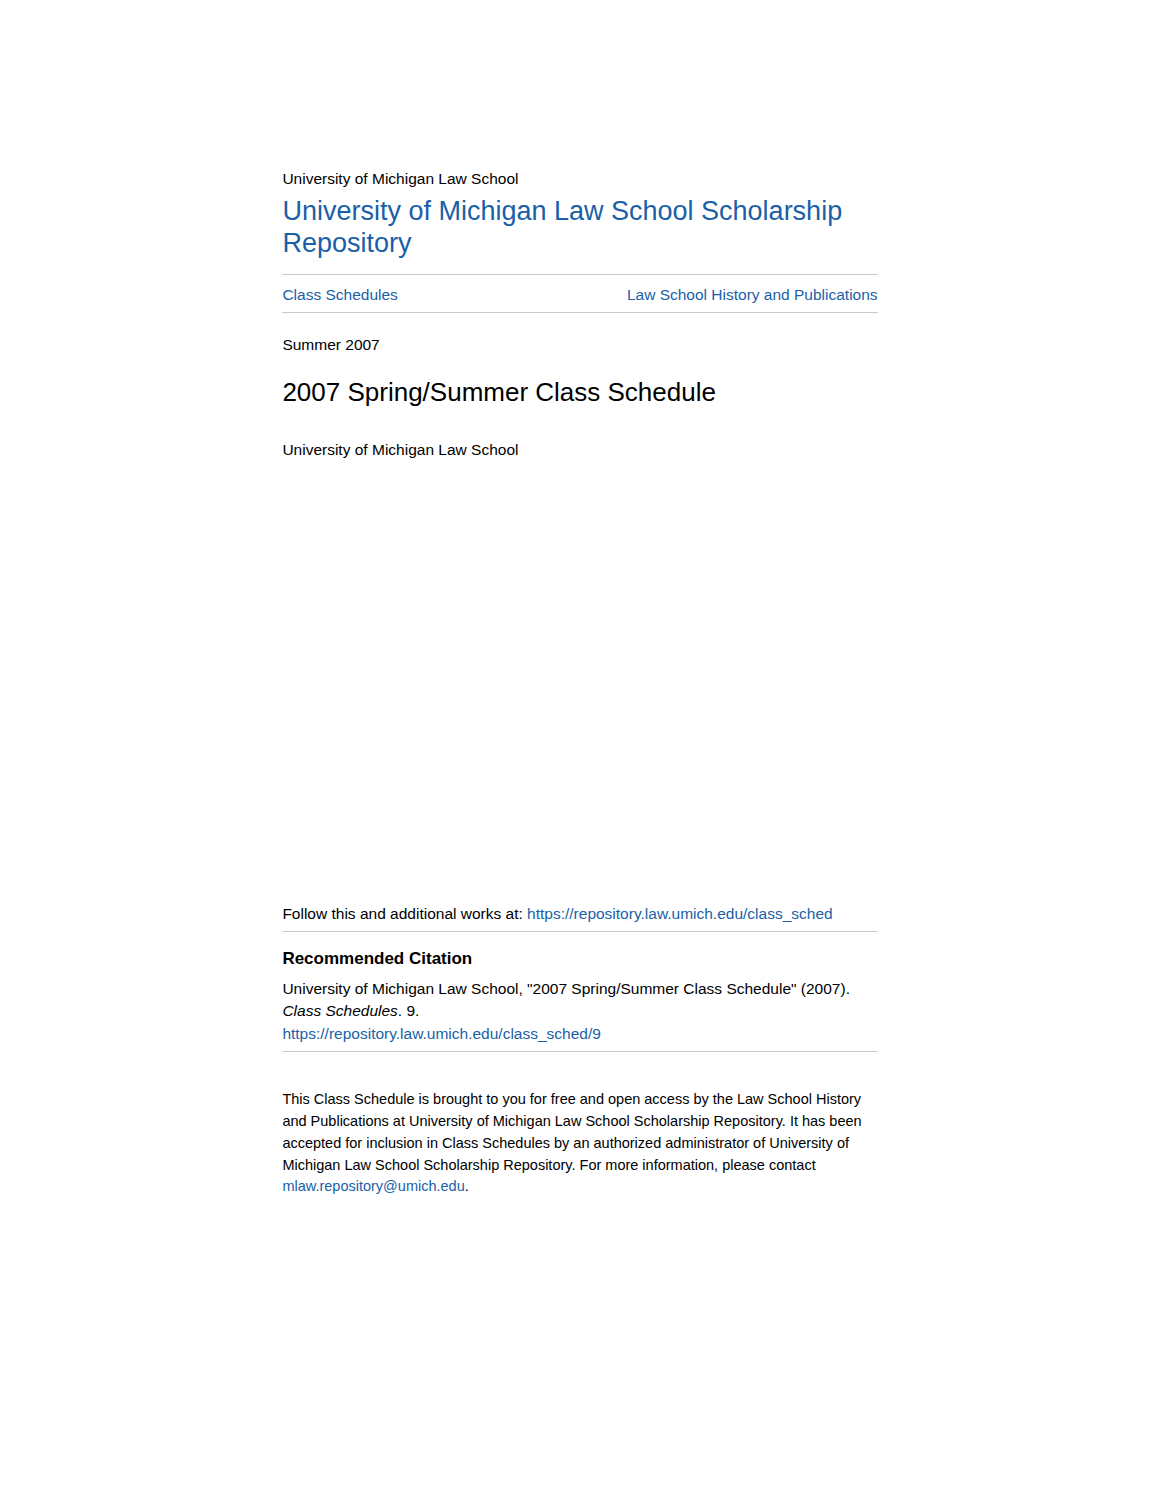University of Michigan Law School
University of Michigan Law School Scholarship Repository
Class Schedules Law School History and Publications
Summer 2007
2007 Spring/Summer Class Schedule
University of Michigan Law School
Follow this and additional works at: https://repository.law.umich.edu/class_sched
Recommended Citation
University of Michigan Law School, "2007 Spring/Summer Class Schedule" (2007). Class Schedules. 9.
https://repository.law.umich.edu/class_sched/9
This Class Schedule is brought to you for free and open access by the Law School History and Publications at University of Michigan Law School Scholarship Repository. It has been accepted for inclusion in Class Schedules by an authorized administrator of University of Michigan Law School Scholarship Repository. For more information, please contact mlaw.repository@umich.edu.